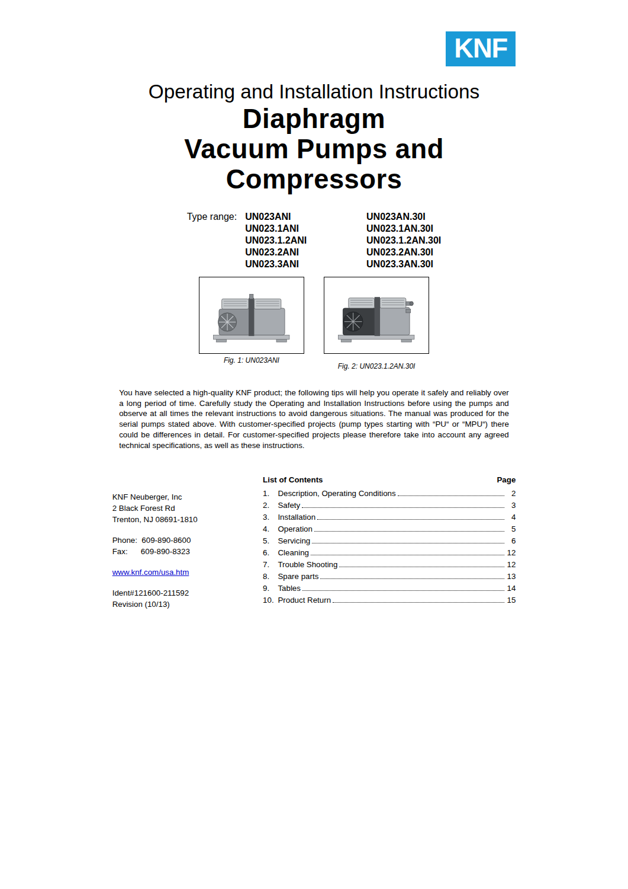KNF
Operating and Installation Instructions
Diaphragm
Vacuum Pumps and
Compressors
| Type range: | UN023ANI | UN023AN.30I |
| | UN023.1ANI | UN023.1AN.30I |
| | UN023.1.2ANI | UN023.1.2AN.30I |
| | UN023.2ANI | UN023.2AN.30I |
| | UN023.3ANI | UN023.3AN.30I |
Fig. 1: UN023ANI
Fig. 2: UN023.1.2AN.30I
You have selected a high-quality KNF product; the following tips will help you operate it safely and reliably over a long period of time. Carefully study the Operating and Installation Instructions before using the pumps and observe at all times the relevant instructions to avoid dangerous situations. The manual was produced for the serial pumps stated above. With customer-specified projects (pump types starting with “PU“ or “MPU“) there could be differences in detail. For customer-specified projects please therefore take into account any agreed technical specifications, as well as these instructions.
KNF Neuberger, Inc
2 Black Forest Rd
Trenton, NJ 08691-1810
Phone: 609-890-8600
Fax: 609-890-8323
www.knf.com/usa.htm
Ident#121600-211592
Revision (10/13)
List of Contents Page
1. Description, Operating Conditions 2
2. Safety 3
3. Installation 4
4. Operation 5
5. Servicing 6
6. Cleaning 12
7. Trouble Shooting 12
8. Spare parts 13
9. Tables 14
10. Product Return 15